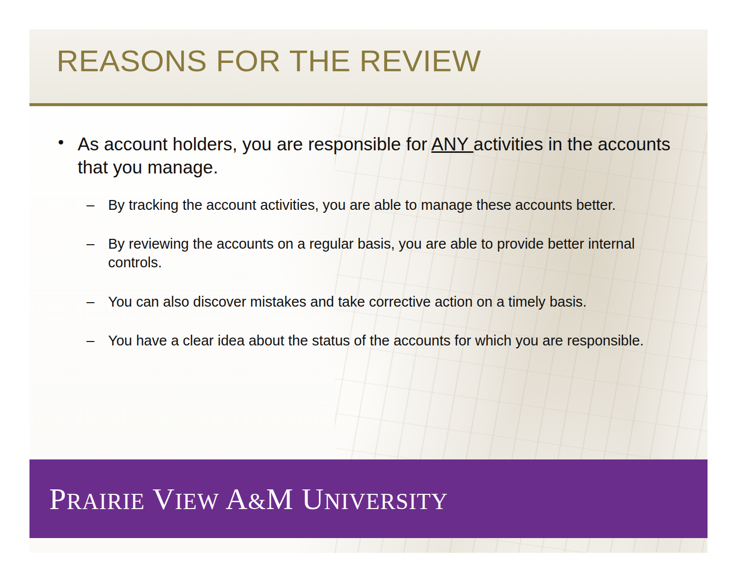REASONS FOR THE REVIEW
As account holders, you are responsible for ANY activities in the accounts that you manage.
By tracking the account activities, you are able to manage these accounts better.
By reviewing the accounts on a regular basis, you are able to provide better internal controls.
You can also discover mistakes and take corrective action on a timely basis.
You have a clear idea about the status of the accounts for which you are responsible.
PRAIRIE VIEW A&M UNIVERSITY